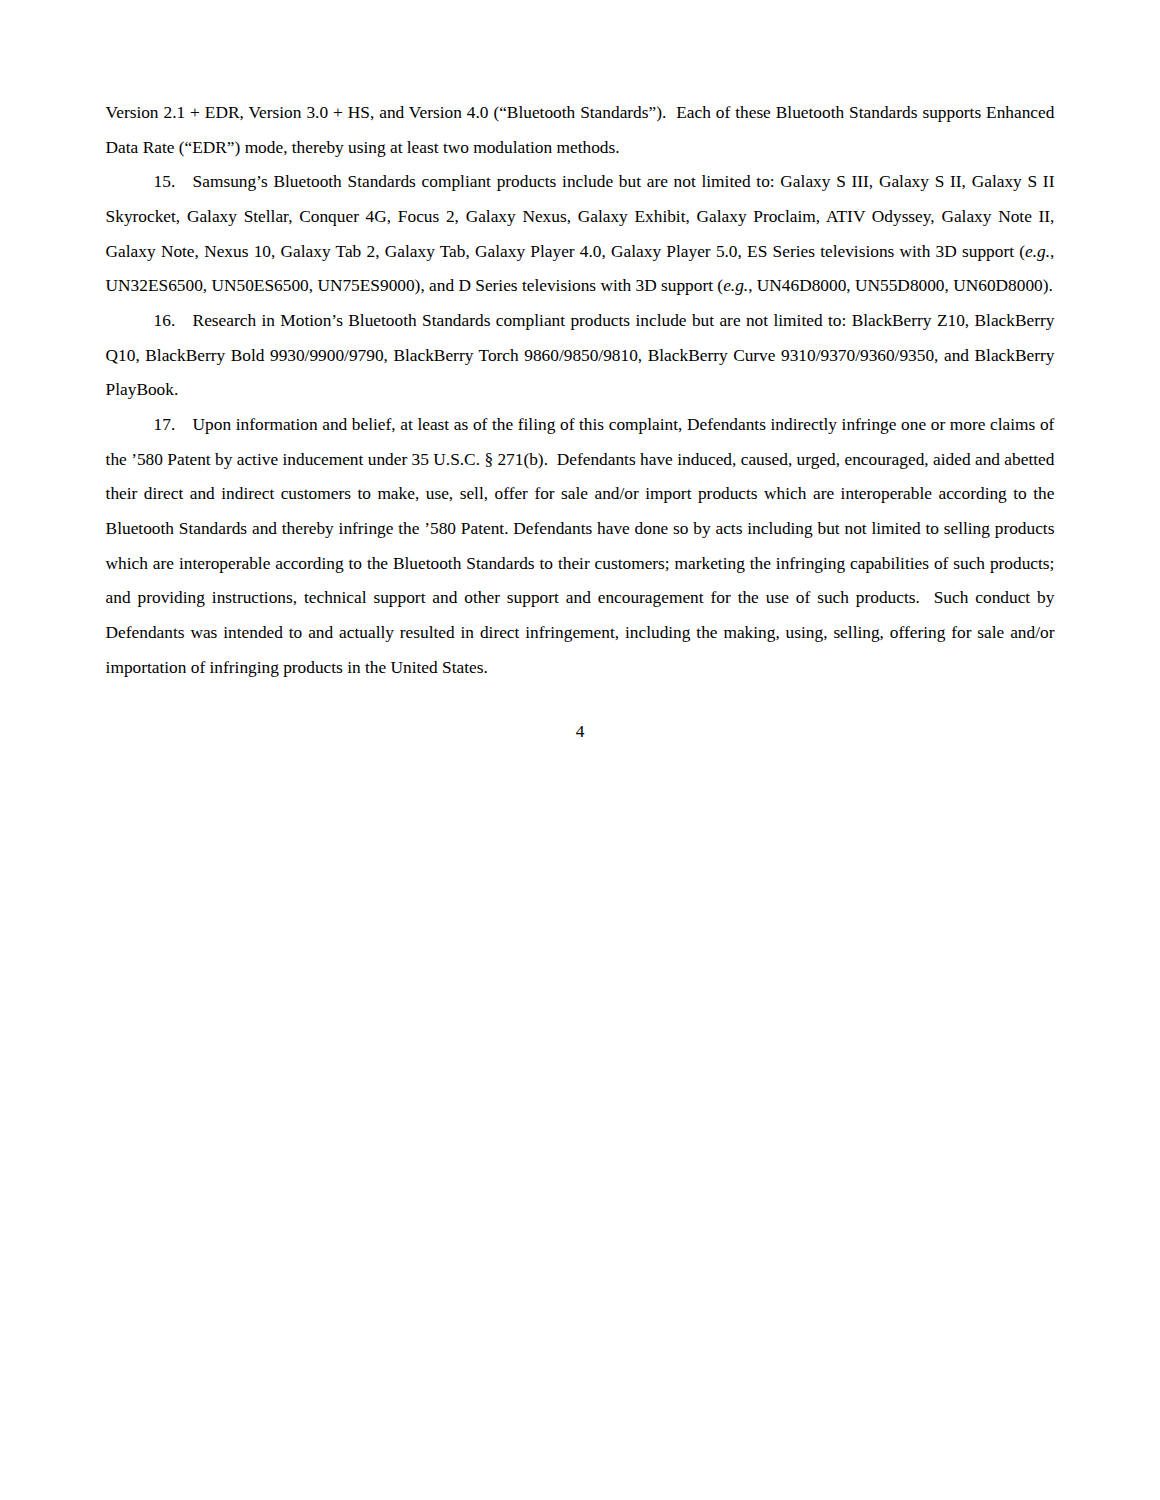Version 2.1 + EDR, Version 3.0 + HS, and Version 4.0 (“Bluetooth Standards”). Each of these Bluetooth Standards supports Enhanced Data Rate (“EDR”) mode, thereby using at least two modulation methods.
15. Samsung’s Bluetooth Standards compliant products include but are not limited to: Galaxy S III, Galaxy S II, Galaxy S II Skyrocket, Galaxy Stellar, Conquer 4G, Focus 2, Galaxy Nexus, Galaxy Exhibit, Galaxy Proclaim, ATIV Odyssey, Galaxy Note II, Galaxy Note, Nexus 10, Galaxy Tab 2, Galaxy Tab, Galaxy Player 4.0, Galaxy Player 5.0, ES Series televisions with 3D support (e.g., UN32ES6500, UN50ES6500, UN75ES9000), and D Series televisions with 3D support (e.g., UN46D8000, UN55D8000, UN60D8000).
16. Research in Motion’s Bluetooth Standards compliant products include but are not limited to: BlackBerry Z10, BlackBerry Q10, BlackBerry Bold 9930/9900/9790, BlackBerry Torch 9860/9850/9810, BlackBerry Curve 9310/9370/9360/9350, and BlackBerry PlayBook.
17. Upon information and belief, at least as of the filing of this complaint, Defendants indirectly infringe one or more claims of the ’580 Patent by active inducement under 35 U.S.C. § 271(b). Defendants have induced, caused, urged, encouraged, aided and abetted their direct and indirect customers to make, use, sell, offer for sale and/or import products which are interoperable according to the Bluetooth Standards and thereby infringe the ’580 Patent. Defendants have done so by acts including but not limited to selling products which are interoperable according to the Bluetooth Standards to their customers; marketing the infringing capabilities of such products; and providing instructions, technical support and other support and encouragement for the use of such products. Such conduct by Defendants was intended to and actually resulted in direct infringement, including the making, using, selling, offering for sale and/or importation of infringing products in the United States.
4